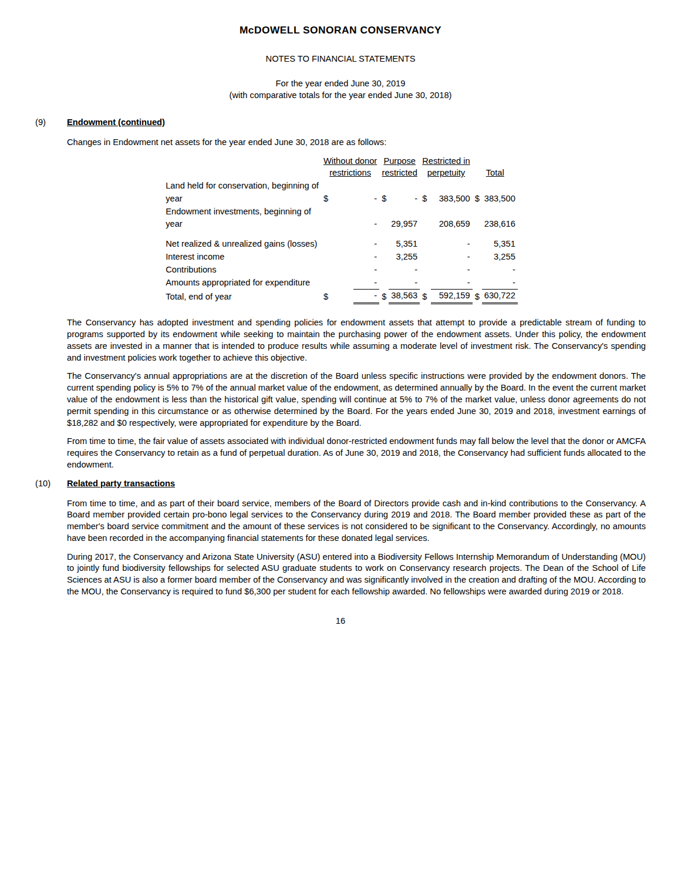McDOWELL SONORAN CONSERVANCY
NOTES TO FINANCIAL STATEMENTS
For the year ended June 30, 2019
(with comparative totals for the year ended June 30, 2018)
(9) Endowment (continued)
Changes in Endowment net assets for the year ended June 30, 2018 are as follows:
| | Without donor restrictions | Purpose restricted | Restricted in perpetuity | Total |
| Land held for conservation, beginning of | | | | | | | | |
| year | $ | - | $ | - | $ | 383,500 | $ | 383,500 |
| Endowment investments, beginning of | | | | | | | | |
| year | | - | | 29,957 | | 208,659 | | 238,616 |
| Net realized & unrealized gains (losses) | | - | | 5,351 | | - | | 5,351 |
| Interest income | | - | | 3,255 | | - | | 3,255 |
| Contributions | | - | | - | | - | | - |
| Amounts appropriated for expenditure | | - | | - | | - | | - |
| Total, end of year | $ | - | $ | 38,563 | $ | 592,159 | $ | 630,722 |
The Conservancy has adopted investment and spending policies for endowment assets that attempt to provide a predictable stream of funding to programs supported by its endowment while seeking to maintain the purchasing power of the endowment assets. Under this policy, the endowment assets are invested in a manner that is intended to produce results while assuming a moderate level of investment risk. The Conservancy's spending and investment policies work together to achieve this objective.
The Conservancy's annual appropriations are at the discretion of the Board unless specific instructions were provided by the endowment donors. The current spending policy is 5% to 7% of the annual market value of the endowment, as determined annually by the Board. In the event the current market value of the endowment is less than the historical gift value, spending will continue at 5% to 7% of the market value, unless donor agreements do not permit spending in this circumstance or as otherwise determined by the Board. For the years ended June 30, 2019 and 2018, investment earnings of $18,282 and $0 respectively, were appropriated for expenditure by the Board.
From time to time, the fair value of assets associated with individual donor-restricted endowment funds may fall below the level that the donor or AMCFA requires the Conservancy to retain as a fund of perpetual duration. As of June 30, 2019 and 2018, the Conservancy had sufficient funds allocated to the endowment.
(10) Related party transactions
From time to time, and as part of their board service, members of the Board of Directors provide cash and in-kind contributions to the Conservancy. A Board member provided certain pro-bono legal services to the Conservancy during 2019 and 2018. The Board member provided these as part of the member's board service commitment and the amount of these services is not considered to be significant to the Conservancy. Accordingly, no amounts have been recorded in the accompanying financial statements for these donated legal services.
During 2017, the Conservancy and Arizona State University (ASU) entered into a Biodiversity Fellows Internship Memorandum of Understanding (MOU) to jointly fund biodiversity fellowships for selected ASU graduate students to work on Conservancy research projects. The Dean of the School of Life Sciences at ASU is also a former board member of the Conservancy and was significantly involved in the creation and drafting of the MOU. According to the MOU, the Conservancy is required to fund $6,300 per student for each fellowship awarded. No fellowships were awarded during 2019 or 2018.
16